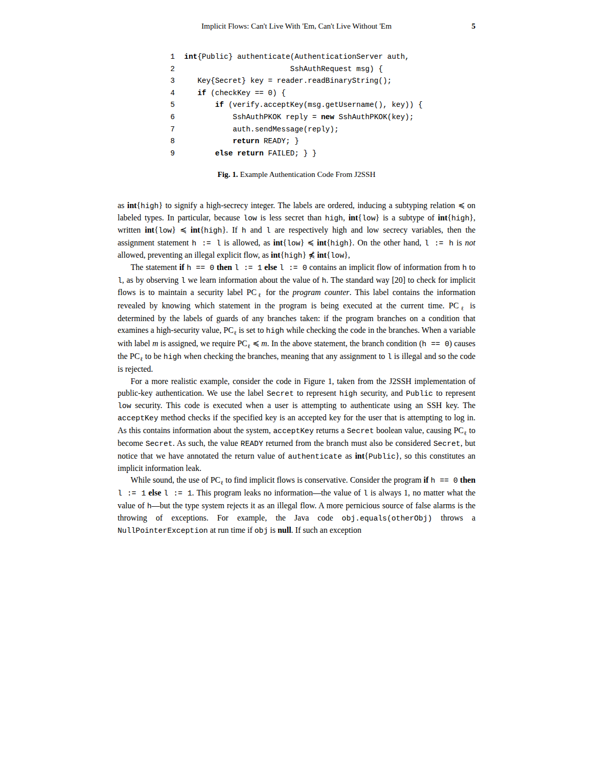Implicit Flows: Can't Live With 'Em, Can't Live Without 'Em 5
| 1 | int {Public} authenticate(AuthenticationServer auth, |
| 2 | SshAuthRequest msg) { |
| 3 | Key{Secret} key = reader.readBinaryString(); |
| 4 | if (checkKey == 0) { |
| 5 | if (verify.acceptKey(msg.getUsername(), key)) { |
| 6 | SshAuthPKOK reply = new SshAuthPKOK(key); |
| 7 | auth.sendMessage(reply); |
| 8 | return READY; } |
| 9 | else return FAILED; } } |
Fig. 1. Example Authentication Code From J2SSH
as int{high} to signify a high-secrecy integer. The labels are ordered, inducing a subtyping relation ≼ on labeled types. In particular, because low is less secret than high, int{low} is a subtype of int{high}, written int{low} ≼ int{high}. If h and l are respectively high and low secrecy variables, then the assignment statement h := l is allowed, as int{low} ≼ int{high}. On the other hand, l := h is not allowed, preventing an illegal explicit flow, as int{high} ⋠ int{low},
The statement if h == 0 then l := 1 else l := 0 contains an implicit flow of information from h to l, as by observing l we learn information about the value of h. The standard way [20] to check for implicit flows is to maintain a security label PCℓ for the program counter. This label contains the information revealed by knowing which statement in the program is being executed at the current time. PCℓ is determined by the labels of guards of any branches taken: if the program branches on a condition that examines a high-security value, PCℓ is set to high while checking the code in the branches. When a variable with label m is assigned, we require PCℓ ≼ m. In the above statement, the branch condition (h == 0) causes the PCℓ to be high when checking the branches, meaning that any assignment to l is illegal and so the code is rejected.
For a more realistic example, consider the code in Figure 1, taken from the J2SSH implementation of public-key authentication. We use the label Secret to represent high security, and Public to represent low security. This code is executed when a user is attempting to authenticate using an SSH key. The acceptKey method checks if the specified key is an accepted key for the user that is attempting to log in. As this contains information about the system, acceptKey returns a Secret boolean value, causing PCℓ to become Secret. As such, the value READY returned from the branch must also be considered Secret, but notice that we have annotated the return value of authenticate as int{Public}, so this constitutes an implicit information leak.
While sound, the use of PCℓ to find implicit flows is conservative. Consider the program if h == 0 then l := 1 else l := 1. This program leaks no information—the value of l is always 1, no matter what the value of h—but the type system rejects it as an illegal flow. A more pernicious source of false alarms is the throwing of exceptions. For example, the Java code obj.equals(otherObj) throws a NullPointerException at run time if obj is null. If such an exception